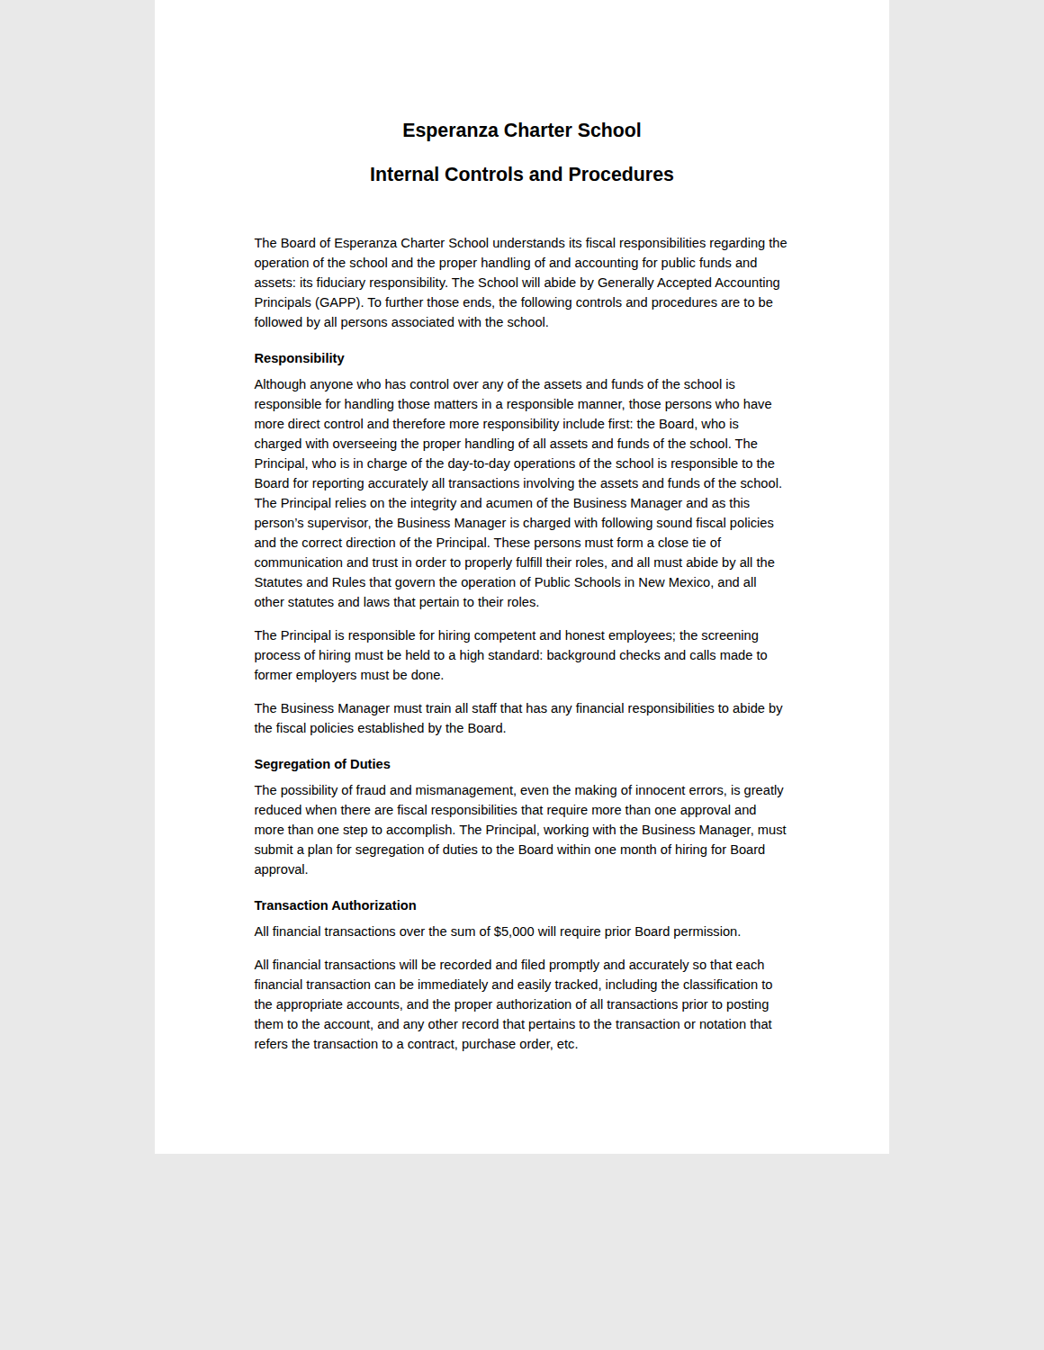Esperanza Charter SchoolInternal Controls and Procedures
The Board of Esperanza Charter School understands its fiscal responsibilities regarding the operation of the school and the proper handling of and accounting for public funds and assets: its fiduciary responsibility. The School will abide by Generally Accepted Accounting Principals (GAPP). To further those ends, the following controls and procedures are to be followed by all persons associated with the school.
Responsibility
Although anyone who has control over any of the assets and funds of the school is responsible for handling those matters in a responsible manner, those persons who have more direct control and therefore more responsibility include first: the Board, who is charged with overseeing the proper handling of all assets and funds of the school. The Principal, who is in charge of the day-to-day operations of the school is responsible to the Board for reporting accurately all transactions involving the assets and funds of the school. The Principal relies on the integrity and acumen of the Business Manager and as this person’s supervisor, the Business Manager is charged with following sound fiscal policies and the correct direction of the Principal. These persons must form a close tie of communication and trust in order to properly fulfill their roles, and all must abide by all the Statutes and Rules that govern the operation of Public Schools in New Mexico, and all other statutes and laws that pertain to their roles.
The Principal is responsible for hiring competent and honest employees; the screening process of hiring must be held to a high standard: background checks and calls made to former employers must be done.
The Business Manager must train all staff that has any financial responsibilities to abide by the fiscal policies established by the Board.
Segregation of Duties
The possibility of fraud and mismanagement, even the making of innocent errors, is greatly reduced when there are fiscal responsibilities that require more than one approval and more than one step to accomplish. The Principal, working with the Business Manager, must submit a plan for segregation of duties to the Board within one month of hiring for Board approval.
Transaction Authorization
All financial transactions over the sum of $5,000 will require prior Board permission.
All financial transactions will be recorded and filed promptly and accurately so that each financial transaction can be immediately and easily tracked, including the classification to the appropriate accounts, and the proper authorization of all transactions prior to posting them to the account, and any other record that pertains to the transaction or notation that refers the transaction to a contract, purchase order, etc.